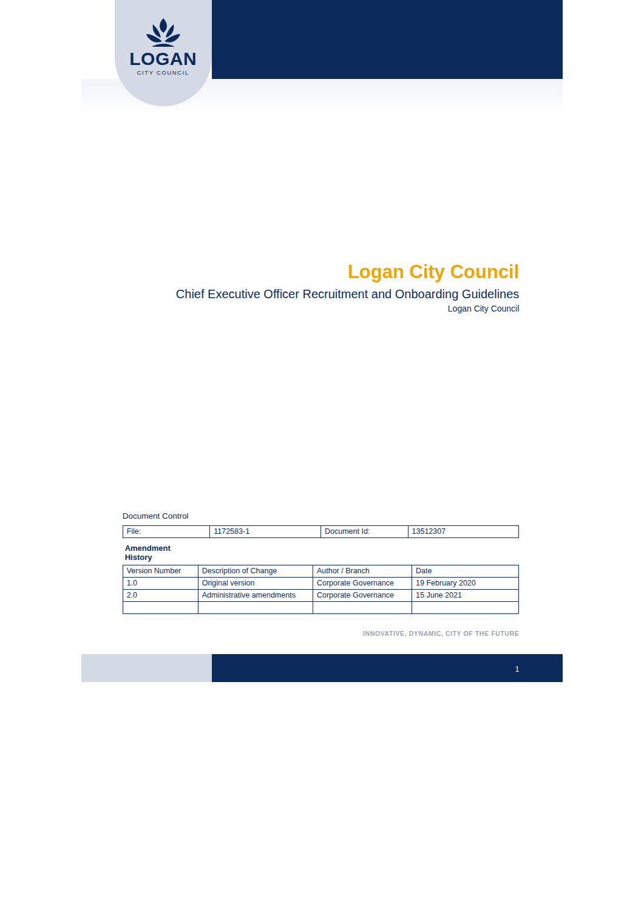LOGAN
CITY COUNCIL
Logan City Council
Chief Executive Officer Recruitment and Onboarding Guidelines
Logan City Council
Document Control
| File: | 1172583-1 | Document Id: | 13512307 |
Amendment
History
| Version Number | Description of Change | Author / Branch | Date |
| 1.0 | Original version | Corporate Governance | 19 February 2020 |
| 2.0 | Administrative amendments | Corporate Governance | 15 June 2021 |
INNOVATIVE, DYNAMIC, CITY OF THE FUTURE
1